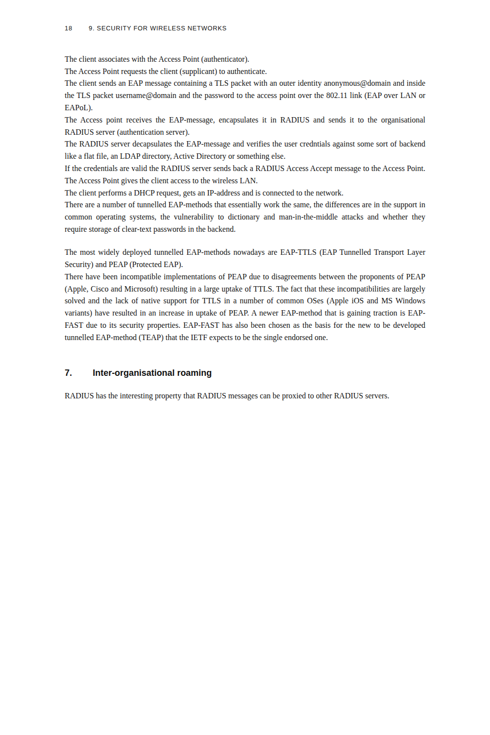189. SECURITY FOR WIRELESS NETWORKS
The client associates with the Access Point (authenticator).
The Access Point requests the client (supplicant) to authenticate.
The client sends an EAP message containing a TLS packet with an outer identity anonymous@domain and inside the TLS packet username@domain and the password to the access point over the 802.11 link (EAP over LAN or EAPoL).
The Access point receives the EAP-message, encapsulates it in RADIUS and sends it to the organisational RADIUS server (authentication server).
The RADIUS server decapsulates the EAP-message and verifies the user credntials against some sort of backend like a flat file, an LDAP directory, Active Directory or something else.
If the credentials are valid the RADIUS server sends back a RADIUS Access Accept message to the Access Point. The Access Point gives the client access to the wireless LAN.
The client performs a DHCP request, gets an IP-address and is connected to the network.
There are a number of tunnelled EAP-methods that essentially work the same, the differences are in the support in common operating systems, the vulnerability to dictionary and man-in-the-middle attacks and whether they require storage of clear-text passwords in the backend.
The most widely deployed tunnelled EAP-methods nowadays are EAP-TTLS (EAP Tunnelled Transport Layer Security) and PEAP (Protected EAP).
There have been incompatible implementations of PEAP due to disagreements between the proponents of PEAP (Apple, Cisco and Microsoft) resulting in a large uptake of TTLS. The fact that these incompatibilities are largely solved and the lack of native support for TTLS in a number of common OSes (Apple iOS and MS Windows variants) have resulted in an increase in uptake of PEAP. A newer EAP-method that is gaining traction is EAP-FAST due to its security properties. EAP-FAST has also been chosen as the basis for the new to be developed tunnelled EAP-method (TEAP) that the IETF expects to be the single endorsed one.
7. Inter-organisational roaming
RADIUS has the interesting property that RADIUS messages can be proxied to other RADIUS servers.